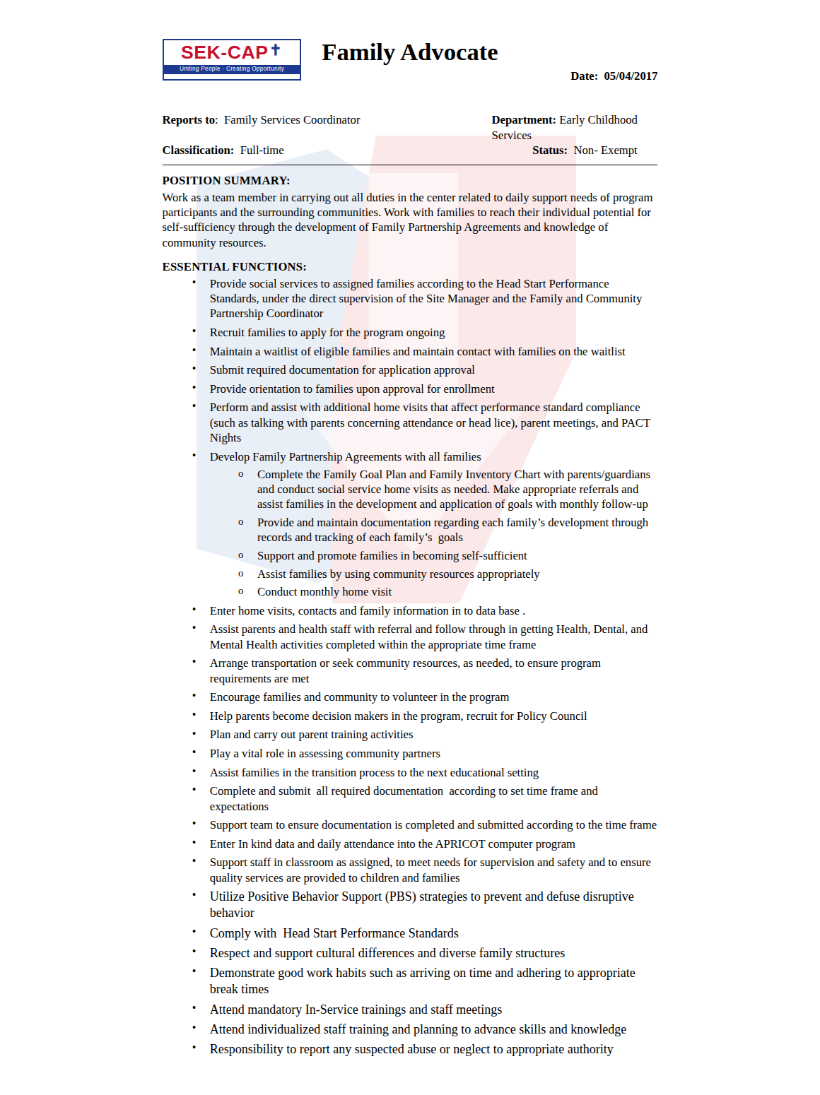SEK-CAP✝
Uniting People · Creating Opportunity
Family Advocate
Date: 05/04/2017
Reports to: Family Services Coordinator
Department: Early Childhood Services
Classification: Full-time
Status: Non- Exempt
POSITION SUMMARY:
Work as a team member in carrying out all duties in the center related to daily support needs of program participants and the surrounding communities. Work with families to reach their individual potential for self-sufficiency through the development of Family Partnership Agreements and knowledge of community resources.
ESSENTIAL FUNCTIONS:
Provide social services to assigned families according to the Head Start Performance Standards, under the direct supervision of the Site Manager and the Family and Community Partnership Coordinator
Recruit families to apply for the program ongoing
Maintain a waitlist of eligible families and maintain contact with families on the waitlist
Submit required documentation for application approval
Provide orientation to families upon approval for enrollment
Perform and assist with additional home visits that affect performance standard compliance (such as talking with parents concerning attendance or head lice), parent meetings, and PACT Nights
Develop Family Partnership Agreements with all families
Complete the Family Goal Plan and Family Inventory Chart with parents/guardians and conduct social service home visits as needed. Make appropriate referrals and assist families in the development and application of goals with monthly follow-up
Provide and maintain documentation regarding each family’s development through records and tracking of each family’s goals
Support and promote families in becoming self-sufficient
Assist families by using community resources appropriately
Conduct monthly home visit
Enter home visits, contacts and family information in to data base .
Assist parents and health staff with referral and follow through in getting Health, Dental, and Mental Health activities completed within the appropriate time frame
Arrange transportation or seek community resources, as needed, to ensure program requirements are met
Encourage families and community to volunteer in the program
Help parents become decision makers in the program, recruit for Policy Council
Plan and carry out parent training activities
Play a vital role in assessing community partners
Assist families in the transition process to the next educational setting
Complete and submit all required documentation according to set time frame and expectations
Support team to ensure documentation is completed and submitted according to the time frame
Enter In kind data and daily attendance into the APRICOT computer program
Support staff in classroom as assigned, to meet needs for supervision and safety and to ensure quality services are provided to children and families
Utilize Positive Behavior Support (PBS) strategies to prevent and defuse disruptive behavior
Comply with Head Start Performance Standards
Respect and support cultural differences and diverse family structures
Demonstrate good work habits such as arriving on time and adhering to appropriate break times
Attend mandatory In-Service trainings and staff meetings
Attend individualized staff training and planning to advance skills and knowledge
Responsibility to report any suspected abuse or neglect to appropriate authority